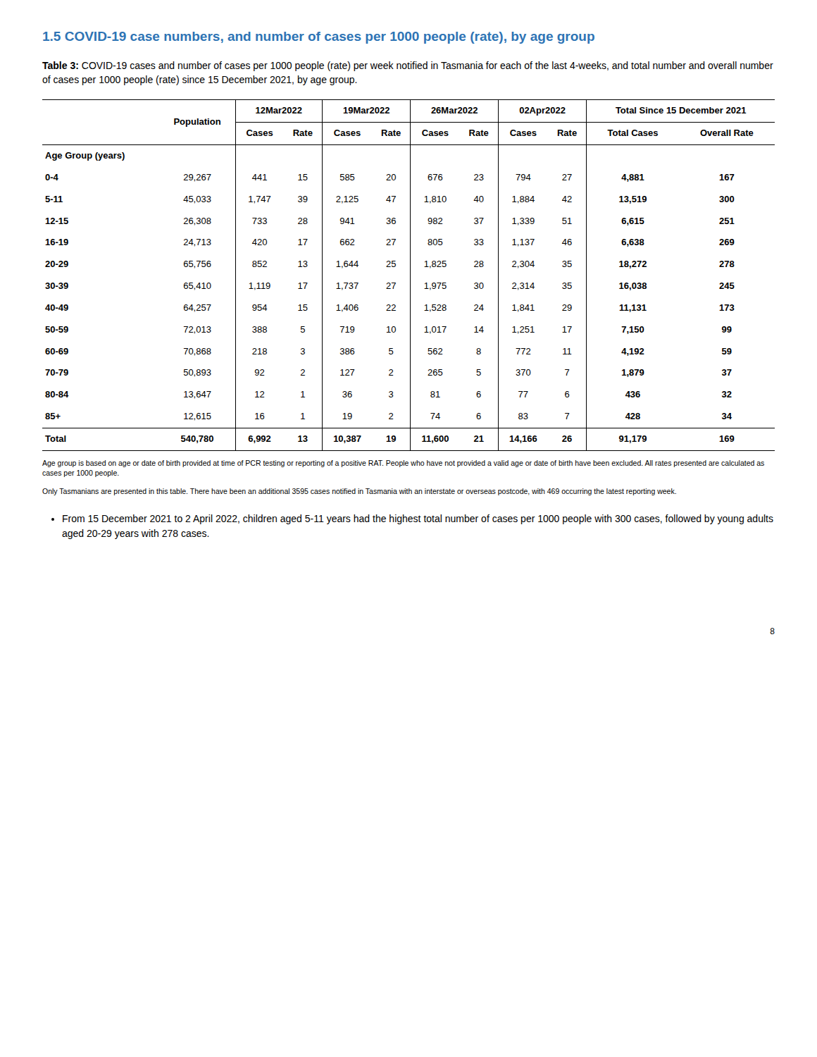1.5 COVID-19 case numbers, and number of cases per 1000 people (rate), by age group
Table 3: COVID-19 cases and number of cases per 1000 people (rate) per week notified in Tasmania for each of the last 4-weeks, and total number and overall number of cases per 1000 people (rate) since 15 December 2021, by age group.
| | Population | 12Mar2022 | 19Mar2022 | 26Mar2022 | 02Apr2022 | Total Since 15 December 2021 |
| --- | --- | --- | --- | --- | --- | --- |
| Cases | Rate | Cases | Rate | Cases | Rate | Cases | Rate | Total Cases | Overall Rate |
| Age Group (years) | | | | | | | | | | | |
| 0-4 | 29,267 | 441 | 15 | 585 | 20 | 676 | 23 | 794 | 27 | 4,881 | 167 |
| 5-11 | 45,033 | 1,747 | 39 | 2,125 | 47 | 1,810 | 40 | 1,884 | 42 | 13,519 | 300 |
| 12-15 | 26,308 | 733 | 28 | 941 | 36 | 982 | 37 | 1,339 | 51 | 6,615 | 251 |
| 16-19 | 24,713 | 420 | 17 | 662 | 27 | 805 | 33 | 1,137 | 46 | 6,638 | 269 |
| 20-29 | 65,756 | 852 | 13 | 1,644 | 25 | 1,825 | 28 | 2,304 | 35 | 18,272 | 278 |
| 30-39 | 65,410 | 1,119 | 17 | 1,737 | 27 | 1,975 | 30 | 2,314 | 35 | 16,038 | 245 |
| 40-49 | 64,257 | 954 | 15 | 1,406 | 22 | 1,528 | 24 | 1,841 | 29 | 11,131 | 173 |
| 50-59 | 72,013 | 388 | 5 | 719 | 10 | 1,017 | 14 | 1,251 | 17 | 7,150 | 99 |
| 60-69 | 70,868 | 218 | 3 | 386 | 5 | 562 | 8 | 772 | 11 | 4,192 | 59 |
| 70-79 | 50,893 | 92 | 2 | 127 | 2 | 265 | 5 | 370 | 7 | 1,879 | 37 |
| 80-84 | 13,647 | 12 | 1 | 36 | 3 | 81 | 6 | 77 | 6 | 436 | 32 |
| 85+ | 12,615 | 16 | 1 | 19 | 2 | 74 | 6 | 83 | 7 | 428 | 34 |
| Total | 540,780 | 6,992 | 13 | 10,387 | 19 | 11,600 | 21 | 14,166 | 26 | 91,179 | 169 |
Age group is based on age or date of birth provided at time of PCR testing or reporting of a positive RAT. People who have not provided a valid age or date of birth have been excluded. All rates presented are calculated as cases per 1000 people.
Only Tasmanians are presented in this table. There have been an additional 3595 cases notified in Tasmania with an interstate or overseas postcode, with 469 occurring the latest reporting week.
From 15 December 2021 to 2 April 2022, children aged 5-11 years had the highest total number of cases per 1000 people with 300 cases, followed by young adults aged 20-29 years with 278 cases.
8